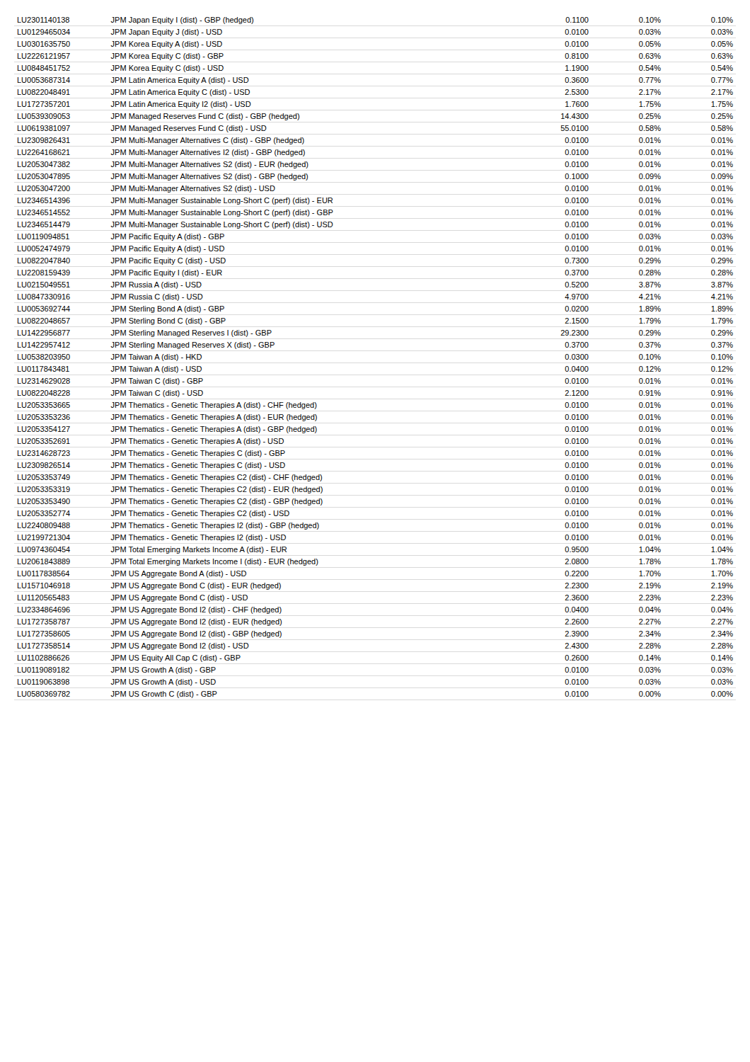| LU2301140138 | JPM Japan Equity I (dist) - GBP (hedged) | 0.1100 | 0.10% | 0.10% |
| LU0129465034 | JPM Japan Equity J (dist) - USD | 0.0100 | 0.03% | 0.03% |
| LU0301635750 | JPM Korea Equity A (dist) - USD | 0.0100 | 0.05% | 0.05% |
| LU2226121957 | JPM Korea Equity C (dist) - GBP | 0.8100 | 0.63% | 0.63% |
| LU0848451752 | JPM Korea Equity C (dist) - USD | 1.1900 | 0.54% | 0.54% |
| LU0053687314 | JPM Latin America Equity A (dist) - USD | 0.3600 | 0.77% | 0.77% |
| LU0822048491 | JPM Latin America Equity C (dist) - USD | 2.5300 | 2.17% | 2.17% |
| LU1727357201 | JPM Latin America Equity I2 (dist) - USD | 1.7600 | 1.75% | 1.75% |
| LU0539309053 | JPM Managed Reserves Fund C (dist) - GBP (hedged) | 14.4300 | 0.25% | 0.25% |
| LU0619381097 | JPM Managed Reserves Fund C (dist) - USD | 55.0100 | 0.58% | 0.58% |
| LU2309826431 | JPM Multi-Manager Alternatives C (dist) - GBP (hedged) | 0.0100 | 0.01% | 0.01% |
| LU2264168621 | JPM Multi-Manager Alternatives I2 (dist) - GBP (hedged) | 0.0100 | 0.01% | 0.01% |
| LU2053047382 | JPM Multi-Manager Alternatives S2 (dist) - EUR (hedged) | 0.0100 | 0.01% | 0.01% |
| LU2053047895 | JPM Multi-Manager Alternatives S2 (dist) - GBP (hedged) | 0.1000 | 0.09% | 0.09% |
| LU2053047200 | JPM Multi-Manager Alternatives S2 (dist) - USD | 0.0100 | 0.01% | 0.01% |
| LU2346514396 | JPM Multi-Manager Sustainable Long-Short C (perf) (dist) - EUR | 0.0100 | 0.01% | 0.01% |
| LU2346514552 | JPM Multi-Manager Sustainable Long-Short C (perf) (dist) - GBP | 0.0100 | 0.01% | 0.01% |
| LU2346514479 | JPM Multi-Manager Sustainable Long-Short C (perf) (dist) - USD | 0.0100 | 0.01% | 0.01% |
| LU0119094851 | JPM Pacific Equity A (dist) - GBP | 0.0100 | 0.03% | 0.03% |
| LU0052474979 | JPM Pacific Equity A (dist) - USD | 0.0100 | 0.01% | 0.01% |
| LU0822047840 | JPM Pacific Equity C (dist) - USD | 0.7300 | 0.29% | 0.29% |
| LU2208159439 | JPM Pacific Equity I (dist) - EUR | 0.3700 | 0.28% | 0.28% |
| LU0215049551 | JPM Russia A (dist) - USD | 0.5200 | 3.87% | 3.87% |
| LU0847330916 | JPM Russia C (dist) - USD | 4.9700 | 4.21% | 4.21% |
| LU0053692744 | JPM Sterling Bond A (dist) - GBP | 0.0200 | 1.89% | 1.89% |
| LU0822048657 | JPM Sterling Bond C (dist) - GBP | 2.1500 | 1.79% | 1.79% |
| LU1422956877 | JPM Sterling Managed Reserves I (dist) - GBP | 29.2300 | 0.29% | 0.29% |
| LU1422957412 | JPM Sterling Managed Reserves X (dist) - GBP | 0.3700 | 0.37% | 0.37% |
| LU0538203950 | JPM Taiwan A (dist) - HKD | 0.0300 | 0.10% | 0.10% |
| LU0117843481 | JPM Taiwan A (dist) - USD | 0.0400 | 0.12% | 0.12% |
| LU2314629028 | JPM Taiwan C (dist) - GBP | 0.0100 | 0.01% | 0.01% |
| LU0822048228 | JPM Taiwan C (dist) - USD | 2.1200 | 0.91% | 0.91% |
| LU2053353665 | JPM Thematics - Genetic Therapies A (dist) - CHF (hedged) | 0.0100 | 0.01% | 0.01% |
| LU2053353236 | JPM Thematics - Genetic Therapies A (dist) - EUR (hedged) | 0.0100 | 0.01% | 0.01% |
| LU2053354127 | JPM Thematics - Genetic Therapies A (dist) - GBP (hedged) | 0.0100 | 0.01% | 0.01% |
| LU2053352691 | JPM Thematics - Genetic Therapies A (dist) - USD | 0.0100 | 0.01% | 0.01% |
| LU2314628723 | JPM Thematics - Genetic Therapies C (dist) - GBP | 0.0100 | 0.01% | 0.01% |
| LU2309826514 | JPM Thematics - Genetic Therapies C (dist) - USD | 0.0100 | 0.01% | 0.01% |
| LU2053353749 | JPM Thematics - Genetic Therapies C2 (dist) - CHF (hedged) | 0.0100 | 0.01% | 0.01% |
| LU2053353319 | JPM Thematics - Genetic Therapies C2 (dist) - EUR (hedged) | 0.0100 | 0.01% | 0.01% |
| LU2053353490 | JPM Thematics - Genetic Therapies C2 (dist) - GBP (hedged) | 0.0100 | 0.01% | 0.01% |
| LU2053352774 | JPM Thematics - Genetic Therapies C2 (dist) - USD | 0.0100 | 0.01% | 0.01% |
| LU2240809488 | JPM Thematics - Genetic Therapies I2 (dist) - GBP (hedged) | 0.0100 | 0.01% | 0.01% |
| LU2199721304 | JPM Thematics - Genetic Therapies I2 (dist) - USD | 0.0100 | 0.01% | 0.01% |
| LU0974360454 | JPM Total Emerging Markets Income A (dist) - EUR | 0.9500 | 1.04% | 1.04% |
| LU2061843889 | JPM Total Emerging Markets Income I (dist) - EUR (hedged) | 2.0800 | 1.78% | 1.78% |
| LU0117838564 | JPM US Aggregate Bond A (dist) - USD | 0.2200 | 1.70% | 1.70% |
| LU1571046918 | JPM US Aggregate Bond C (dist) - EUR (hedged) | 2.2300 | 2.19% | 2.19% |
| LU1120565483 | JPM US Aggregate Bond C (dist) - USD | 2.3600 | 2.23% | 2.23% |
| LU2334864696 | JPM US Aggregate Bond I2 (dist) - CHF (hedged) | 0.0400 | 0.04% | 0.04% |
| LU1727358787 | JPM US Aggregate Bond I2 (dist) - EUR (hedged) | 2.2600 | 2.27% | 2.27% |
| LU1727358605 | JPM US Aggregate Bond I2 (dist) - GBP (hedged) | 2.3900 | 2.34% | 2.34% |
| LU1727358514 | JPM US Aggregate Bond I2 (dist) - USD | 2.4300 | 2.28% | 2.28% |
| LU1102886626 | JPM US Equity All Cap C (dist) - GBP | 0.2600 | 0.14% | 0.14% |
| LU0119089182 | JPM US Growth A (dist) - GBP | 0.0100 | 0.03% | 0.03% |
| LU0119063898 | JPM US Growth A (dist) - USD | 0.0100 | 0.03% | 0.03% |
| LU0580369782 | JPM US Growth C (dist) - GBP | 0.0100 | 0.00% | 0.00% |